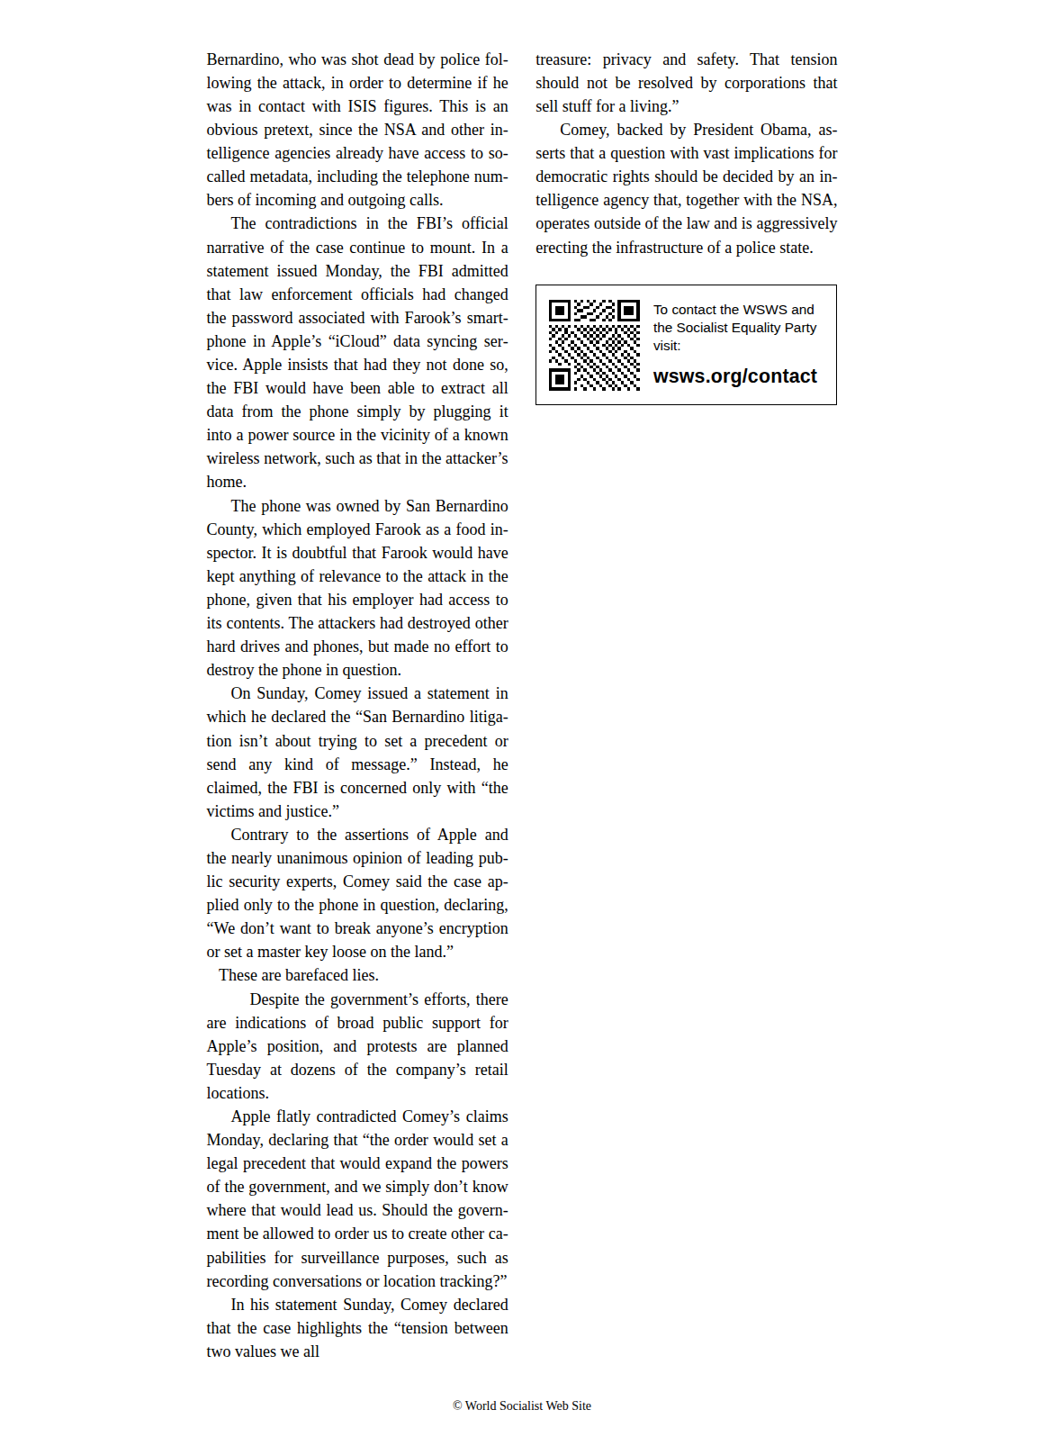Bernardino, who was shot dead by police following the attack, in order to determine if he was in contact with ISIS figures. This is an obvious pretext, since the NSA and other intelligence agencies already have access to so-called metadata, including the telephone numbers of incoming and outgoing calls.
The contradictions in the FBI’s official narrative of the case continue to mount. In a statement issued Monday, the FBI admitted that law enforcement officials had changed the password associated with Farook’s smartphone in Apple’s “iCloud” data syncing service. Apple insists that had they not done so, the FBI would have been able to extract all data from the phone simply by plugging it into a power source in the vicinity of a known wireless network, such as that in the attacker’s home.
The phone was owned by San Bernardino County, which employed Farook as a food inspector. It is doubtful that Farook would have kept anything of relevance to the attack in the phone, given that his employer had access to its contents. The attackers had destroyed other hard drives and phones, but made no effort to destroy the phone in question.
On Sunday, Comey issued a statement in which he declared the “San Bernardino litigation isn’t about trying to set a precedent or send any kind of message.” Instead, he claimed, the FBI is concerned only with “the victims and justice.”
Contrary to the assertions of Apple and the nearly unanimous opinion of leading public security experts, Comey said the case applied only to the phone in question, declaring, “We don’t want to break anyone’s encryption or set a master key loose on the land.”
These are barefaced lies.
Despite the government’s efforts, there are indications of broad public support for Apple’s position, and protests are planned Tuesday at dozens of the company’s retail locations.
Apple flatly contradicted Comey’s claims Monday, declaring that “the order would set a legal precedent that would expand the powers of the government, and we simply don’t know where that would lead us. Should the government be allowed to order us to create other capabilities for surveillance purposes, such as recording conversations or location tracking?”
In his statement Sunday, Comey declared that the case highlights the “tension between two values we all
treasure: privacy and safety. That tension should not be resolved by corporations that sell stuff for a living.”
Comey, backed by President Obama, asserts that a question with vast implications for democratic rights should be decided by an intelligence agency that, together with the NSA, operates outside of the law and is aggressively erecting the infrastructure of a police state.
To contact the WSWS and the Socialist Equality Party visit: wsws.org/contact
© World Socialist Web Site